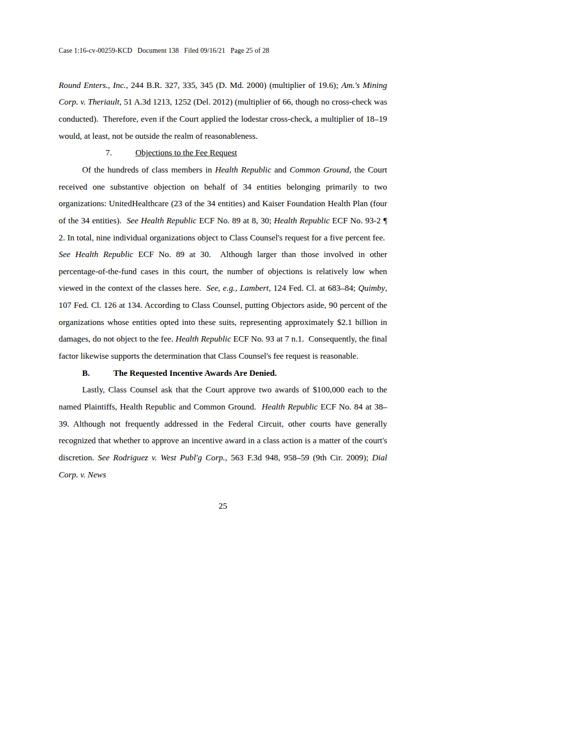Case 1:16-cv-00259-KCD Document 138 Filed 09/16/21 Page 25 of 28
Round Enters., Inc., 244 B.R. 327, 335, 345 (D. Md. 2000) (multiplier of 19.6); Am.'s Mining Corp. v. Theriault, 51 A.3d 1213, 1252 (Del. 2012) (multiplier of 66, though no cross-check was conducted). Therefore, even if the Court applied the lodestar cross-check, a multiplier of 18–19 would, at least, not be outside the realm of reasonableness.
7. Objections to the Fee Request
Of the hundreds of class members in Health Republic and Common Ground, the Court received one substantive objection on behalf of 34 entities belonging primarily to two organizations: UnitedHealthcare (23 of the 34 entities) and Kaiser Foundation Health Plan (four of the 34 entities). See Health Republic ECF No. 89 at 8, 30; Health Republic ECF No. 93-2 ¶ 2. In total, nine individual organizations object to Class Counsel's request for a five percent fee. See Health Republic ECF No. 89 at 30. Although larger than those involved in other percentage-of-the-fund cases in this court, the number of objections is relatively low when viewed in the context of the classes here. See, e.g., Lambert, 124 Fed. Cl. at 683–84; Quimby, 107 Fed. Cl. 126 at 134. According to Class Counsel, putting Objectors aside, 90 percent of the organizations whose entities opted into these suits, representing approximately $2.1 billion in damages, do not object to the fee. Health Republic ECF No. 93 at 7 n.1. Consequently, the final factor likewise supports the determination that Class Counsel's fee request is reasonable.
B. The Requested Incentive Awards Are Denied.
Lastly, Class Counsel ask that the Court approve two awards of $100,000 each to the named Plaintiffs, Health Republic and Common Ground. Health Republic ECF No. 84 at 38–39. Although not frequently addressed in the Federal Circuit, other courts have generally recognized that whether to approve an incentive award in a class action is a matter of the court's discretion. See Rodriguez v. West Publ'g Corp., 563 F.3d 948, 958–59 (9th Cir. 2009); Dial Corp. v. News
25